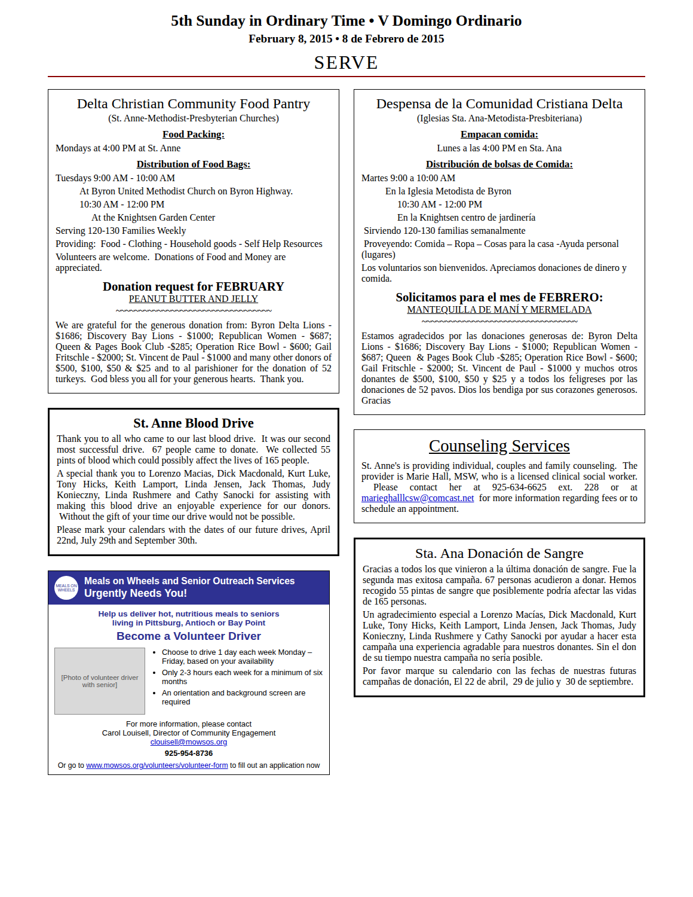5th Sunday in Ordinary Time • V Domingo Ordinario
February 8, 2015 • 8 de Febrero de 2015
SERVE
Delta Christian Community Food Pantry
(St. Anne-Methodist-Presbyterian Churches)
Food Packing:
Mondays at 4:00 PM at St. Anne
Distribution of Food Bags:
Tuesdays 9:00 AM - 10:00 AM
At Byron United Methodist Church on Byron Highway.
10:30 AM - 12:00 PM
At the Knightsen Garden Center
Serving 120-130 Families Weekly
Providing: Food - Clothing - Household goods - Self Help Resources
Volunteers are welcome. Donations of Food and Money are appreciated.
Donation request for FEBRUARY
PEANUT BUTTER AND JELLY
~~~~~~~~~~~~~~~~~~~~~~~~~~~~~~~~~~
We are grateful for the generous donation from: Byron Delta Lions - $1686; Discovery Bay Lions - $1000; Republican Women - $687; Queen & Pages Book Club -$285; Operation Rice Bowl - $600; Gail Fritschle - $2000; St. Vincent de Paul - $1000 and many other donors of $500, $100, $50 & $25 and to al parishioner for the donation of 52 turkeys. God bless you all for your generous hearts. Thank you.
St. Anne Blood Drive
Thank you to all who came to our last blood drive. It was our second most successful drive. 67 people came to donate. We collected 55 pints of blood which could possibly affect the lives of 165 people.
A special thank you to Lorenzo Macias, Dick Macdonald, Kurt Luke, Tony Hicks, Keith Lamport, Linda Jensen, Jack Thomas, Judy Konieczny, Linda Rushmere and Cathy Sanocki for assisting with making this blood drive an enjoyable experience for our donors. Without the gift of your time our drive would not be possible.
Please mark your calendars with the dates of our future drives, April 22nd, July 29th and September 30th.
MEALS ON WHEELS
Meals on Wheels and Senior Outreach Services
Urgently Needs You!
Help us deliver hot, nutritious meals to seniors
living in Pittsburg, Antioch or Bay Point
Become a Volunteer Driver
[Photo of volunteer driver with senior]
Choose to drive 1 day each week Monday – Friday, based on your availability
Only 2-3 hours each week for a minimum of six months
An orientation and background screen are required
For more information, please contact
Carol Louisell, Director of Community Engagement
clouisell@mowsos.org
925-954-8736
Or go to www.mowsos.org/volunteers/volunteer-form to fill out an application now
Despensa de la Comunidad Cristiana Delta
(Iglesias Sta. Ana-Metodista-Presbiteriana)
Empacan comida:
Lunes a las 4:00 PM en Sta. Ana
Distribución de bolsas de Comida:
Martes 9:00 a 10:00 AM
En la Iglesia Metodista de Byron
10:30 AM - 12:00 PM
En la Knightsen centro de jardinería
Sirviendo 120-130 familias semanalmente
Proveyendo: Comida – Ropa – Cosas para la casa -Ayuda personal (lugares)
Los voluntarios son bienvenidos. Apreciamos donaciones de dinero y comida.
Solicitamos para el mes de FEBRERO:
MANTEQUILLA DE MANÍ Y MERMELADA
~~~~~~~~~~~~~~~~~~~~~~~~~~~~~~~~~~
Estamos agradecidos por las donaciones generosas de: Byron Delta Lions - $1686; Discovery Bay Lions - $1000; Republican Women - $687; Queen & Pages Book Club -$285; Operation Rice Bowl - $600; Gail Fritschle - $2000; St. Vincent de Paul - $1000 y muchos otros donantes de $500, $100, $50 y $25 y a todos los feligreses por las donaciones de 52 pavos. Dios los bendiga por sus corazones generosos. Gracias
Counseling Services
St. Anne's is providing individual, couples and family counseling. The provider is Marie Hall, MSW, who is a licensed clinical social worker. Please contact her at 925-634-6625 ext. 228 or at marieghalllcsw@comcast.net for more information regarding fees or to schedule an appointment.
Sta. Ana Donación de Sangre
Gracias a todos los que vinieron a la última donación de sangre. Fue la segunda mas exitosa campaña. 67 personas acudieron a donar. Hemos recogido 55 pintas de sangre que posiblemente podría afectar las vidas de 165 personas.
Un agradecimiento especial a Lorenzo Macías, Dick Macdonald, Kurt Luke, Tony Hicks, Keith Lamport, Linda Jensen, Jack Thomas, Judy Konieczny, Linda Rushmere y Cathy Sanocki por ayudar a hacer esta campaña una experiencia agradable para nuestros donantes. Sin el don de su tiempo nuestra campaña no sería posible.
Por favor marque su calendario con las fechas de nuestras futuras campañas de donación, El 22 de abril, 29 de julio y 30 de septiembre.